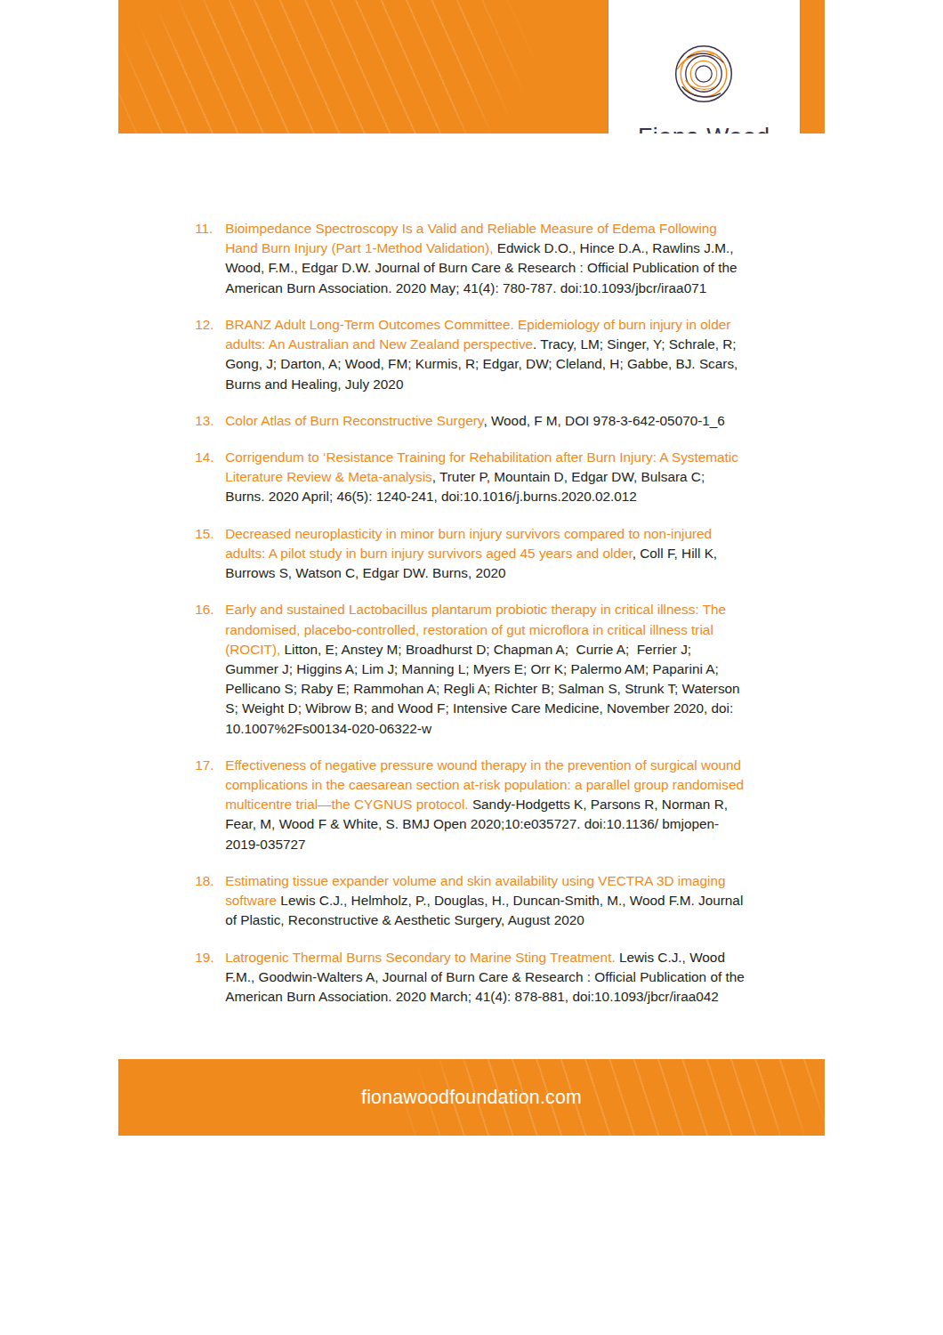Fiona Wood Foundation
Bioimpedance Spectroscopy Is a Valid and Reliable Measure of Edema Following Hand Burn Injury (Part 1-Method Validation), Edwick D.O., Hince D.A., Rawlins J.M., Wood, F.M., Edgar D.W. Journal of Burn Care & Research : Official Publication of the American Burn Association. 2020 May; 41(4): 780-787. doi:10.1093/jbcr/iraa071
BRANZ Adult Long-Term Outcomes Committee. Epidemiology of burn injury in older adults: An Australian and New Zealand perspective. Tracy, LM; Singer, Y; Schrale, R; Gong, J; Darton, A; Wood, FM; Kurmis, R; Edgar, DW; Cleland, H; Gabbe, BJ. Scars, Burns and Healing, July 2020
Color Atlas of Burn Reconstructive Surgery, Wood, F M, DOI 978-3-642-05070-1_6
Corrigendum to ‘Resistance Training for Rehabilitation after Burn Injury: A Systematic Literature Review & Meta-analysis, Truter P, Mountain D, Edgar DW, Bulsara C; Burns. 2020 April; 46(5): 1240-241, doi:10.1016/j.burns.2020.02.012
Decreased neuroplasticity in minor burn injury survivors compared to non-injured adults: A pilot study in burn injury survivors aged 45 years and older, Coll F, Hill K, Burrows S, Watson C, Edgar DW. Burns, 2020
Early and sustained Lactobacillus plantarum probiotic therapy in critical illness: The randomised, placebo-controlled, restoration of gut microflora in critical illness trial (ROCIT), Litton, E; Anstey M; Broadhurst D; Chapman A; Currie A; Ferrier J; Gummer J; Higgins A; Lim J; Manning L; Myers E; Orr K; Palermo AM; Paparini A; Pellicano S; Raby E; Rammohan A; Regli A; Richter B; Salman S, Strunk T; Waterson S; Weight D; Wibrow B; and Wood F; Intensive Care Medicine, November 2020, doi: 10.1007%2Fs00134-020-06322-w
Effectiveness of negative pressure wound therapy in the prevention of surgical wound complications in the caesarean section at-risk population: a parallel group randomised multicentre trial—the CYGNUS protocol. Sandy-Hodgetts K, Parsons R, Norman R, Fear, M, Wood F & White, S. BMJ Open 2020;10:e035727. doi:10.1136/ bmjopen-2019-035727
Estimating tissue expander volume and skin availability using VECTRA 3D imaging software Lewis C.J., Helmholz, P., Douglas, H., Duncan-Smith, M., Wood F.M. Journal of Plastic, Reconstructive & Aesthetic Surgery, August 2020
Latrogenic Thermal Burns Secondary to Marine Sting Treatment. Lewis C.J., Wood F.M., Goodwin-Walters A, Journal of Burn Care & Research : Official Publication of the American Burn Association. 2020 March; 41(4): 878-881, doi:10.1093/jbcr/iraa042
fionawoodfoundation.com